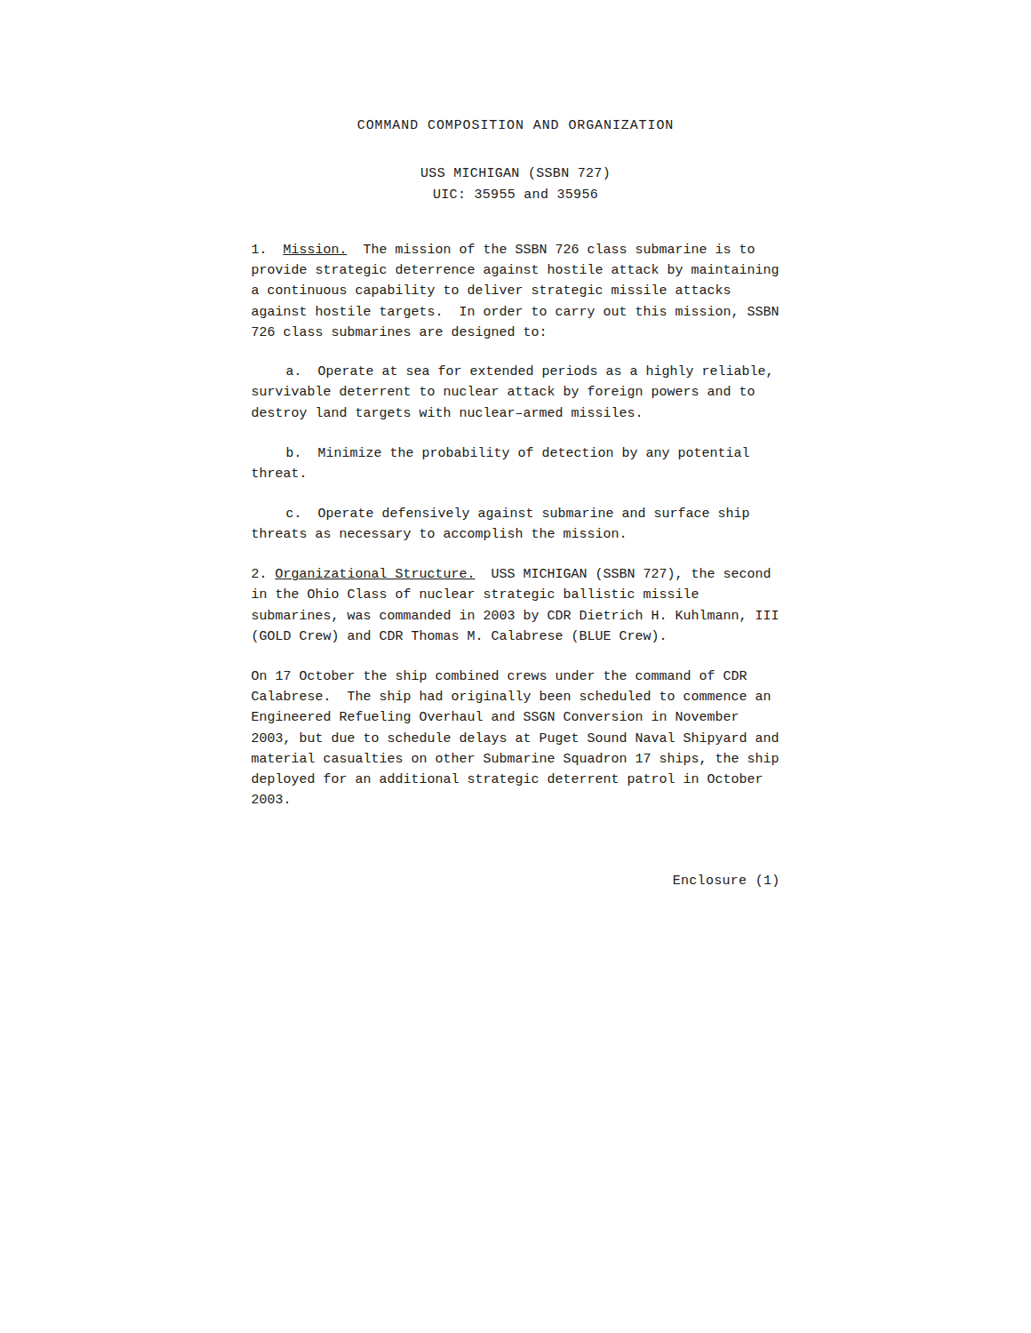COMMAND COMPOSITION AND ORGANIZATION
USS MICHIGAN (SSBN 727) UIC: 35955 and 35956
1. Mission. The mission of the SSBN 726 class submarine is to provide strategic deterrence against hostile attack by maintaining a continuous capability to deliver strategic missile attacks against hostile targets. In order to carry out this mission, SSBN 726 class submarines are designed to:
a. Operate at sea for extended periods as a highly reliable, survivable deterrent to nuclear attack by foreign powers and to destroy land targets with nuclear–armed missiles.
b. Minimize the probability of detection by any potential threat.
c. Operate defensively against submarine and surface ship threats as necessary to accomplish the mission.
2. Organizational Structure. USS MICHIGAN (SSBN 727), the second in the Ohio Class of nuclear strategic ballistic missile submarines, was commanded in 2003 by CDR Dietrich H. Kuhlmann, III (GOLD Crew) and CDR Thomas M. Calabrese (BLUE Crew).
On 17 October the ship combined crews under the command of CDR Calabrese. The ship had originally been scheduled to commence an Engineered Refueling Overhaul and SSGN Conversion in November 2003, but due to schedule delays at Puget Sound Naval Shipyard and material casualties on other Submarine Squadron 17 ships, the ship deployed for an additional strategic deterrent patrol in October 2003.
Enclosure (1)